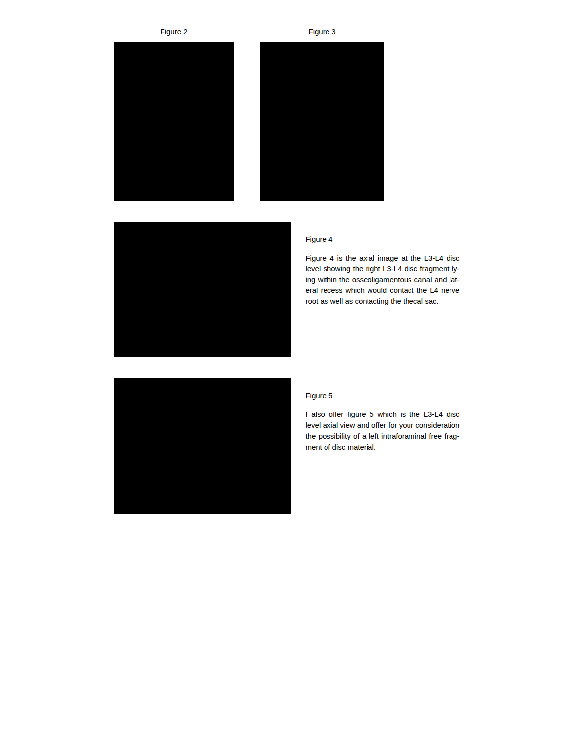Figure 2
Figure 3
Figure 4
Figure 4 is the axial image at the L3-L4 disc level showing the right L3-L4 disc fragment lying within the osseoligamentous canal and lateral recess which would contact the L4 nerve root as well as contacting the thecal sac.
Figure 5
I also offer figure 5 which is the L3-L4 disc level axial view and offer for your consideration the possibility of a left intraforaminal free fragment of disc material.